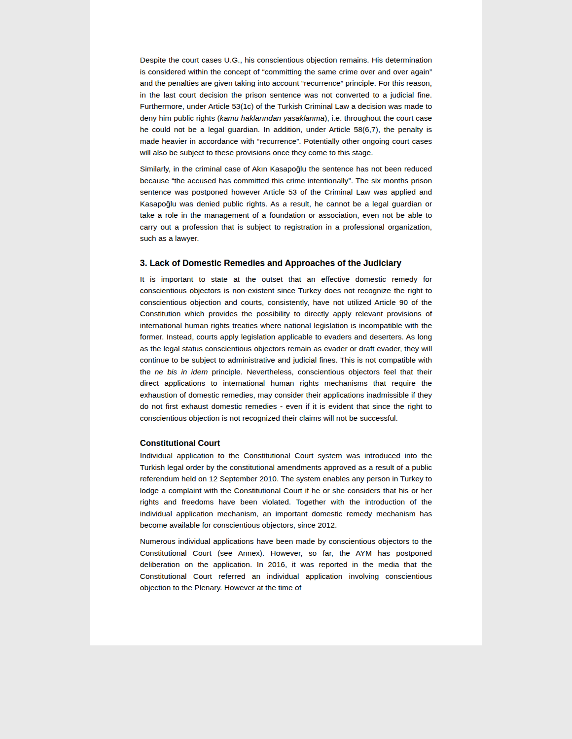Despite the court cases U.G., his conscientious objection remains. His determination is considered within the concept of “committing the same crime over and over again” and the penalties are given taking into account “recurrence” principle. For this reason, in the last court decision the prison sentence was not converted to a judicial fine. Furthermore, under Article 53(1c) of the Turkish Criminal Law a decision was made to deny him public rights (kamu haklarından yasaklanma), i.e. throughout the court case he could not be a legal guardian. In addition, under Article 58(6,7), the penalty is made heavier in accordance with “recurrence”. Potentially other ongoing court cases will also be subject to these provisions once they come to this stage.
Similarly, in the criminal case of Akın Kasapoğlu the sentence has not been reduced because “the accused has committed this crime intentionally”. The six months prison sentence was postponed however Article 53 of the Criminal Law was applied and Kasapoğlu was denied public rights. As a result, he cannot be a legal guardian or take a role in the management of a foundation or association, even not be able to carry out a profession that is subject to registration in a professional organization, such as a lawyer.
3. Lack of Domestic Remedies and Approaches of the Judiciary
It is important to state at the outset that an effective domestic remedy for conscientious objectors is non-existent since Turkey does not recognize the right to conscientious objection and courts, consistently, have not utilized Article 90 of the Constitution which provides the possibility to directly apply relevant provisions of international human rights treaties where national legislation is incompatible with the former. Instead, courts apply legislation applicable to evaders and deserters. As long as the legal status conscientious objectors remain as evader or draft evader, they will continue to be subject to administrative and judicial fines. This is not compatible with the ne bis in idem principle. Nevertheless, conscientious objectors feel that their direct applications to international human rights mechanisms that require the exhaustion of domestic remedies, may consider their applications inadmissible if they do not first exhaust domestic remedies - even if it is evident that since the right to conscientious objection is not recognized their claims will not be successful.
Constitutional Court
Individual application to the Constitutional Court system was introduced into the Turkish legal order by the constitutional amendments approved as a result of a public referendum held on 12 September 2010. The system enables any person in Turkey to lodge a complaint with the Constitutional Court if he or she considers that his or her rights and freedoms have been violated. Together with the introduction of the individual application mechanism, an important domestic remedy mechanism has become available for conscientious objectors, since 2012.
Numerous individual applications have been made by conscientious objectors to the Constitutional Court (see Annex). However, so far, the AYM has postponed deliberation on the application. In 2016, it was reported in the media that the Constitutional Court referred an individual application involving conscientious objection to the Plenary. However at the time of